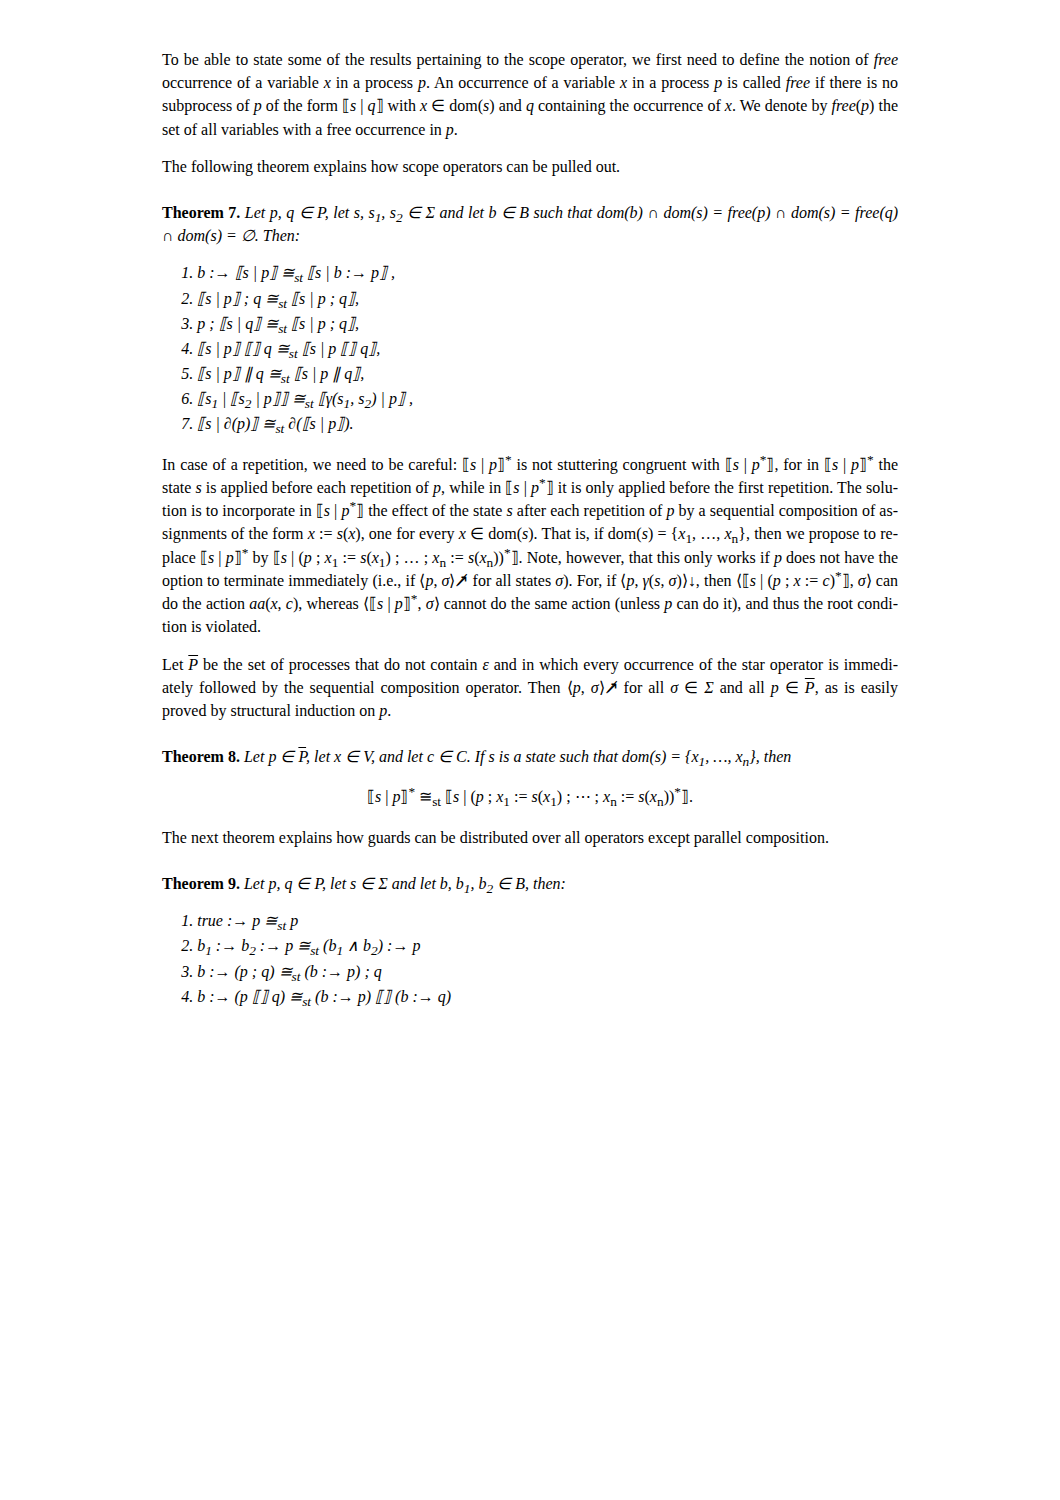To be able to state some of the results pertaining to the scope operator, we first need to define the notion of free occurrence of a variable x in a process p. An occurrence of a variable x in a process p is called free if there is no subprocess of p of the form ⟦s | q⟧ with x ∈ dom(s) and q containing the occurrence of x. We denote by free(p) the set of all variables with a free occurrence in p.
The following theorem explains how scope operators can be pulled out.
Theorem 7. Let p, q ∈ P, let s, s1, s2 ∈ Σ and let b ∈ B such that dom(b) ∩ dom(s) = free(p) ∩ dom(s) = free(q) ∩ dom(s) = ∅. Then:
b :→ ⟦s | p⟧ ≅st ⟦s | b :→ p⟧ ,
⟦s | p⟧ ; q ≅st ⟦s | p ; q⟧,
p ; ⟦s | q⟧ ≅st ⟦s | p ; q⟧,
⟦s | p⟧ ⟦⟧ q ≅st ⟦s | p ⟦⟧ q⟧,
⟦s | p⟧ ∥ q ≅st ⟦s | p ∥ q⟧,
⟦s1 | ⟦s2 | p⟧⟧ ≅st ⟦γ(s1, s2) | p⟧ ,
⟦s | ∂(p)⟧ ≅st ∂(⟦s | p⟧).
In case of a repetition, we need to be careful: ⟦s | p⟧* is not stuttering congruent with ⟦s | p*⟧, for in ⟦s | p⟧* the state s is applied before each repetition of p, while in ⟦s | p*⟧ it is only applied before the first repetition. The solution is to incorporate in ⟦s | p*⟧ the effect of the state s after each repetition of p by a sequential composition of assignments of the form x := s(x), one for every x ∈ dom(s). That is, if dom(s) = {x1, …, xn}, then we propose to replace ⟦s | p⟧* by ⟦s | (p ; x1 := s(x1) ; … ; xn := s(xn))*⟧. Note, however, that this only works if p does not have the option to terminate immediately (i.e., if ⟨p, σ⟩↗̸ for all states σ). For, if ⟨p, γ(s, σ)⟩↓, then ⟨⟦s | (p ; x := c)*⟧, σ⟩ can do the action aa(x, c), whereas ⟨⟦s | p⟧*, σ⟩ cannot do the same action (unless p can do it), and thus the root condition is violated.
Let P be the set of processes that do not contain ε and in which every occurrence of the star operator is immediately followed by the sequential composition operator. Then ⟨p, σ⟩↗̸ for all σ ∈ Σ and all p ∈ P, as is easily proved by structural induction on p.
Theorem 8. Let p ∈ P, let x ∈ V, and let c ∈ C. If s is a state such that dom(s) = {x1, …, xn}, then
⟦s | p⟧* ≅st ⟦s | (p ; x1 := s(x1) ; ⋯ ; xn := s(xn))*⟧.
The next theorem explains how guards can be distributed over all operators except parallel composition.
Theorem 9. Let p, q ∈ P, let s ∈ Σ and let b, b1, b2 ∈ B, then:
true :→ p ≅st p
b1 :→ b2 :→ p ≅st (b1 ∧ b2) :→ p
b :→ (p ; q) ≅st (b :→ p) ; q
b :→ (p ⟦⟧ q) ≅st (b :→ p) ⟦⟧ (b :→ q)